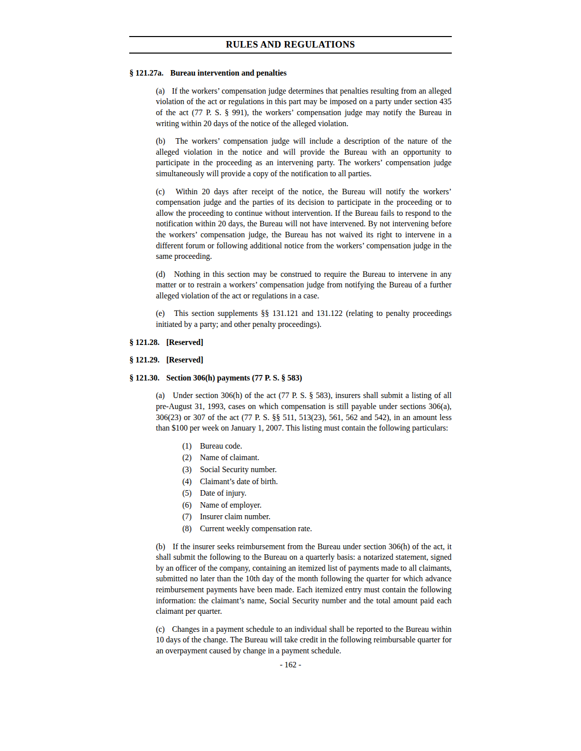RULES AND REGULATIONS
§ 121.27a. Bureau intervention and penalties
(a) If the workers’ compensation judge determines that penalties resulting from an alleged violation of the act or regulations in this part may be imposed on a party under section 435 of the act (77 P. S. § 991), the workers’ compensation judge may notify the Bureau in writing within 20 days of the notice of the alleged violation.
(b) The workers’ compensation judge will include a description of the nature of the alleged violation in the notice and will provide the Bureau with an opportunity to participate in the proceeding as an intervening party. The workers’ compensation judge simultaneously will provide a copy of the notification to all parties.
(c) Within 20 days after receipt of the notice, the Bureau will notify the workers’ compensation judge and the parties of its decision to participate in the proceeding or to allow the proceeding to continue without intervention. If the Bureau fails to respond to the notification within 20 days, the Bureau will not have intervened. By not intervening before the workers’ compensation judge, the Bureau has not waived its right to intervene in a different forum or following additional notice from the workers’ compensation judge in the same proceeding.
(d) Nothing in this section may be construed to require the Bureau to intervene in any matter or to restrain a workers’ compensation judge from notifying the Bureau of a further alleged violation of the act or regulations in a case.
(e) This section supplements §§ 131.121 and 131.122 (relating to penalty proceedings initiated by a party; and other penalty proceedings).
§ 121.28. [Reserved]
§ 121.29. [Reserved]
§ 121.30. Section 306(h) payments (77 P. S. § 583)
(a) Under section 306(h) of the act (77 P. S. § 583), insurers shall submit a listing of all pre-August 31, 1993, cases on which compensation is still payable under sections 306(a), 306(23) or 307 of the act (77 P. S. §§ 511, 513(23), 561, 562 and 542), in an amount less than $100 per week on January 1, 2007. This listing must contain the following particulars:
(1) Bureau code.
(2) Name of claimant.
(3) Social Security number.
(4) Claimant’s date of birth.
(5) Date of injury.
(6) Name of employer.
(7) Insurer claim number.
(8) Current weekly compensation rate.
(b) If the insurer seeks reimbursement from the Bureau under section 306(h) of the act, it shall submit the following to the Bureau on a quarterly basis: a notarized statement, signed by an officer of the company, containing an itemized list of payments made to all claimants, submitted no later than the 10th day of the month following the quarter for which advance reimbursement payments have been made. Each itemized entry must contain the following information: the claimant’s name, Social Security number and the total amount paid each claimant per quarter.
(c) Changes in a payment schedule to an individual shall be reported to the Bureau within 10 days of the change. The Bureau will take credit in the following reimbursable quarter for an overpayment caused by change in a payment schedule.
- 162 -